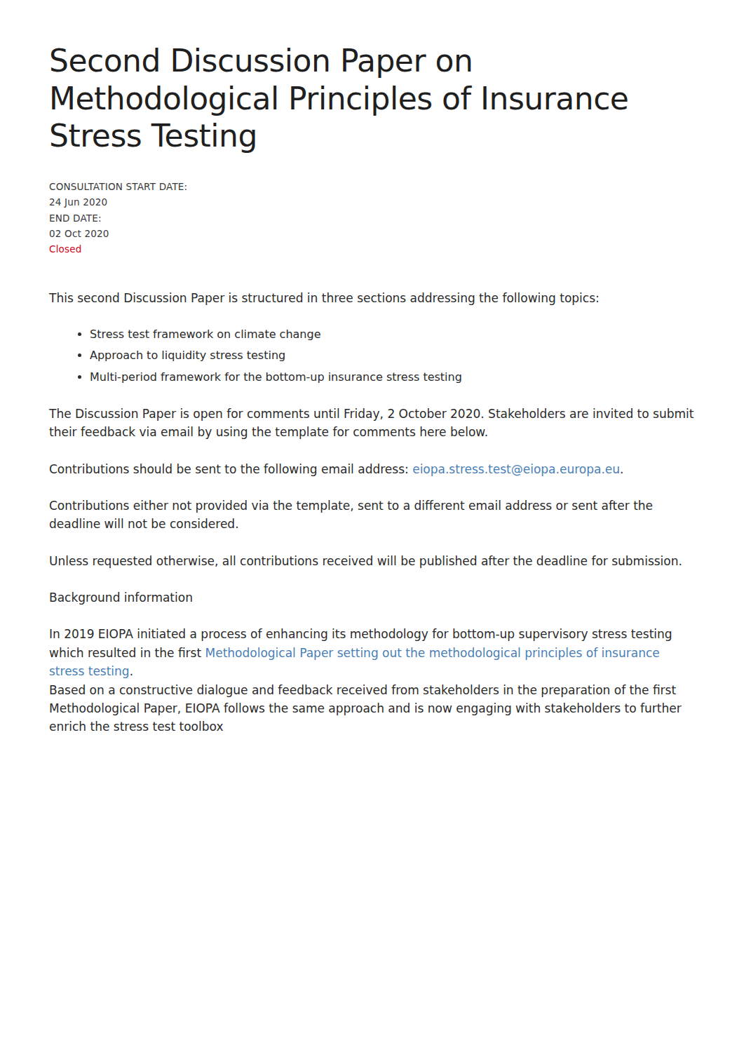Second Discussion Paper on Methodological Principles of Insurance Stress Testing
CONSULTATION START DATE:
24 Jun 2020
END DATE:
02 Oct 2020
Closed
This second Discussion Paper is structured in three sections addressing the following topics:
Stress test framework on climate change
Approach to liquidity stress testing
Multi-period framework for the bottom-up insurance stress testing
The Discussion Paper is open for comments until Friday, 2 October 2020. Stakeholders are invited to submit their feedback via email by using the template for comments here below.
Contributions should be sent to the following email address: eiopa.stress.test@eiopa.europa.eu.
Contributions either not provided via the template, sent to a different email address or sent after the deadline will not be considered.
Unless requested otherwise, all contributions received will be published after the deadline for submission.
Background information
In 2019 EIOPA initiated a process of enhancing its methodology for bottom-up supervisory stress testing which resulted in the first Methodological Paper setting out the methodological principles of insurance stress testing.
Based on a constructive dialogue and feedback received from stakeholders in the preparation of the first Methodological Paper, EIOPA follows the same approach and is now engaging with stakeholders to further enrich the stress test toolbox